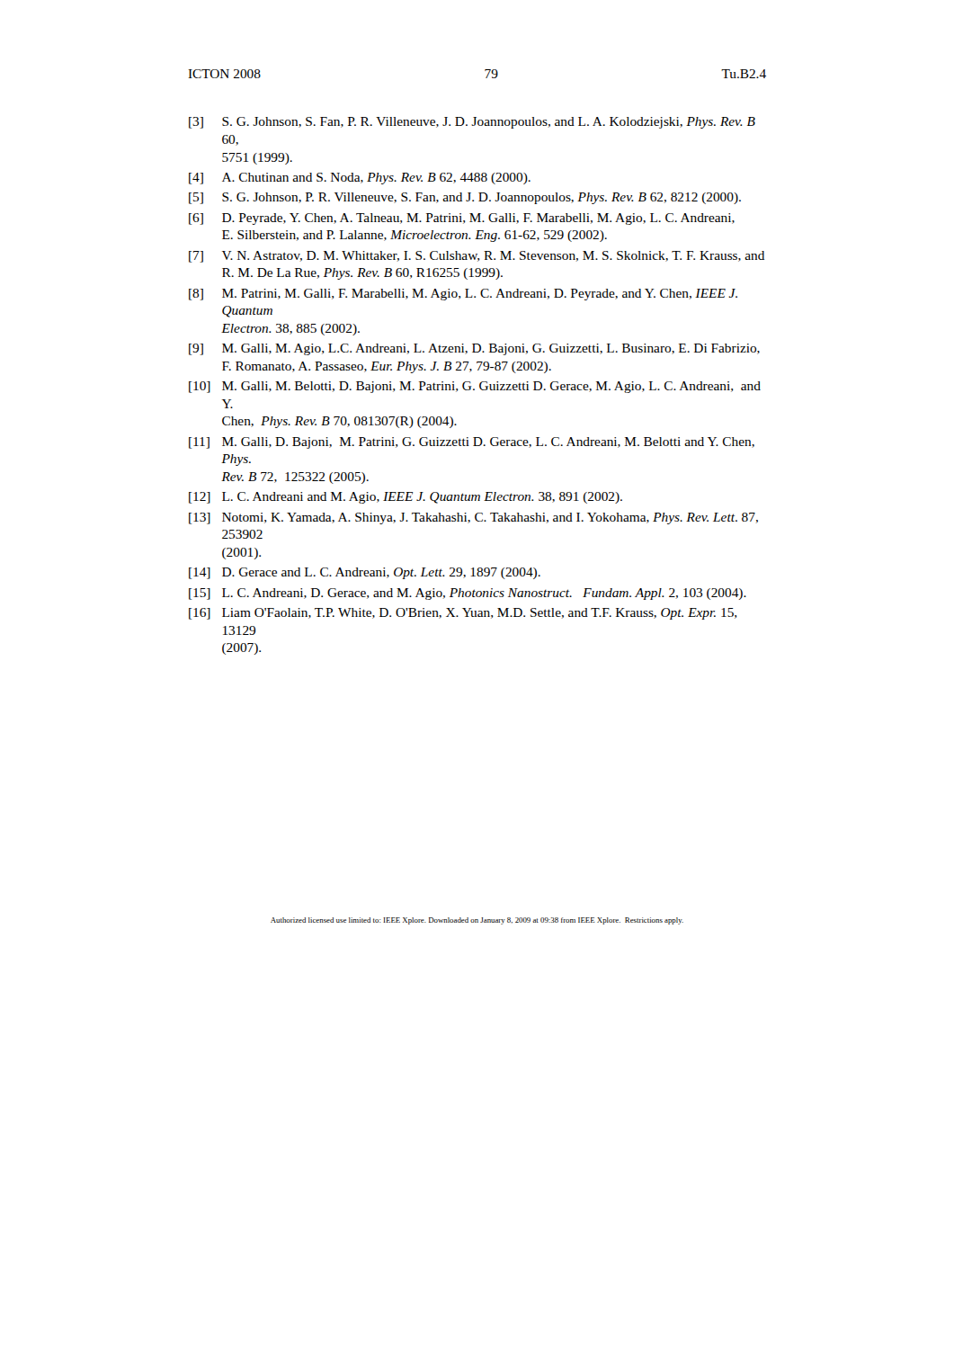ICTON 2008
79
Tu.B2.4
[3] S. G. Johnson, S. Fan, P. R. Villeneuve, J. D. Joannopoulos, and L. A. Kolodziejski, Phys. Rev. B 60, 5751 (1999).
[4] A. Chutinan and S. Noda, Phys. Rev. B 62, 4488 (2000).
[5] S. G. Johnson, P. R. Villeneuve, S. Fan, and J. D. Joannopoulos, Phys. Rev. B 62, 8212 (2000).
[6] D. Peyrade, Y. Chen, A. Talneau, M. Patrini, M. Galli, F. Marabelli, M. Agio, L. C. Andreani, E. Silberstein, and P. Lalanne, Microelectron. Eng. 61-62, 529 (2002).
[7] V. N. Astratov, D. M. Whittaker, I. S. Culshaw, R. M. Stevenson, M. S. Skolnick, T. F. Krauss, and R. M. De La Rue, Phys. Rev. B 60, R16255 (1999).
[8] M. Patrini, M. Galli, F. Marabelli, M. Agio, L. C. Andreani, D. Peyrade, and Y. Chen, IEEE J. Quantum Electron. 38, 885 (2002).
[9] M. Galli, M. Agio, L.C. Andreani, L. Atzeni, D. Bajoni, G. Guizzetti, L. Businaro, E. Di Fabrizio, F. Romanato, A. Passaseo, Eur. Phys. J. B 27, 79-87 (2002).
[10] M. Galli, M. Belotti, D. Bajoni, M. Patrini, G. Guizzetti D. Gerace, M. Agio, L. C. Andreani, and Y. Chen, Phys. Rev. B 70, 081307(R) (2004).
[11] M. Galli, D. Bajoni, M. Patrini, G. Guizzetti D. Gerace, L. C. Andreani, M. Belotti and Y. Chen, Phys. Rev. B 72, 125322 (2005).
[12] L. C. Andreani and M. Agio, IEEE J. Quantum Electron. 38, 891 (2002).
[13] Notomi, K. Yamada, A. Shinya, J. Takahashi, C. Takahashi, and I. Yokohama, Phys. Rev. Lett. 87, 253902 (2001).
[14] D. Gerace and L. C. Andreani, Opt. Lett. 29, 1897 (2004).
[15] L. C. Andreani, D. Gerace, and M. Agio, Photonics Nanostruct. Fundam. Appl. 2, 103 (2004).
[16] Liam O'Faolain, T.P. White, D. O'Brien, X. Yuan, M.D. Settle, and T.F. Krauss, Opt. Expr. 15, 13129 (2007).
Authorized licensed use limited to: IEEE Xplore. Downloaded on January 8, 2009 at 09:38 from IEEE Xplore. Restrictions apply.